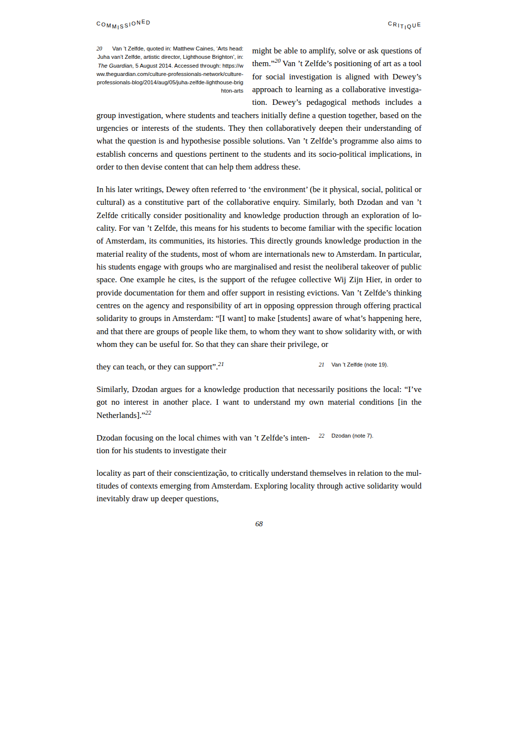COMMISSIONED CRITIQUE
20 Van ’t Zelfde, quoted in: Matthew Caines, ‘Arts head: Juha van’t Zelfde, artistic director, Lighthouse Brighton’, in: The Guardian, 5 August 2014. Accessed through: https://www.theguardian.com/culture-professionals-network/culture-professionals-blog/2014/aug/05/juha-zelfde-lighthouse-brighton-arts
might be able to amplify, solve or ask questions of them.”20 Van ’t Zelfde’s positioning of art as a tool for social investigation is aligned with Dewey’s approach to learning as a collaborative investigation. Dewey’s pedagogical methods includes a group investigation, where students and teachers initially define a question together, based on the urgencies or interests of the students. They then collaboratively deepen their understanding of what the question is and hypothesise possible solutions. Van ’t Zelfde’s programme also aims to establish concerns and questions pertinent to the students and its socio-political implications, in order to then devise content that can help them address these.
In his later writings, Dewey often referred to ‘the environment’ (be it physical, social, political or cultural) as a constitutive part of the collaborative enquiry. Similarly, both Dzodan and van ’t Zelfde critically consider positionality and knowledge production through an exploration of locality. For van ’t Zelfde, this means for his students to become familiar with the specific location of Amsterdam, its communities, its histories. This directly grounds knowledge production in the material reality of the students, most of whom are internationals new to Amsterdam. In particular, his students engage with groups who are marginalised and resist the neoliberal takeover of public space. One example he cites, is the support of the refugee collective Wij Zijn Hier, in order to provide documentation for them and offer support in resisting evictions. Van ’t Zelfde’s thinking centres on the agency and responsibility of art in opposing oppression through offering practical solidarity to groups in Amsterdam: “[I want] to make [students] aware of what’s happening here, and that there are groups of people like them, to whom they want to show solidarity with, or with whom they can be useful for. So that they can share their privilege, or
21 Van ’t Zelfde (note 19).
they can teach, or they can support”.21
Similarly, Dzodan argues for a knowledge production that necessarily positions the local: “I’ve got no interest in another place. I want to understand my own material conditions [in the Netherlands].”22
22 Dzodan (note 7).
Dzodan focusing on the local chimes with van ’t Zelfde’s intention for his students to investigate their
locality as part of their conscientização, to critically understand themselves in relation to the multitudes of contexts emerging from Amsterdam. Exploring locality through active solidarity would inevitably draw up deeper questions,
68